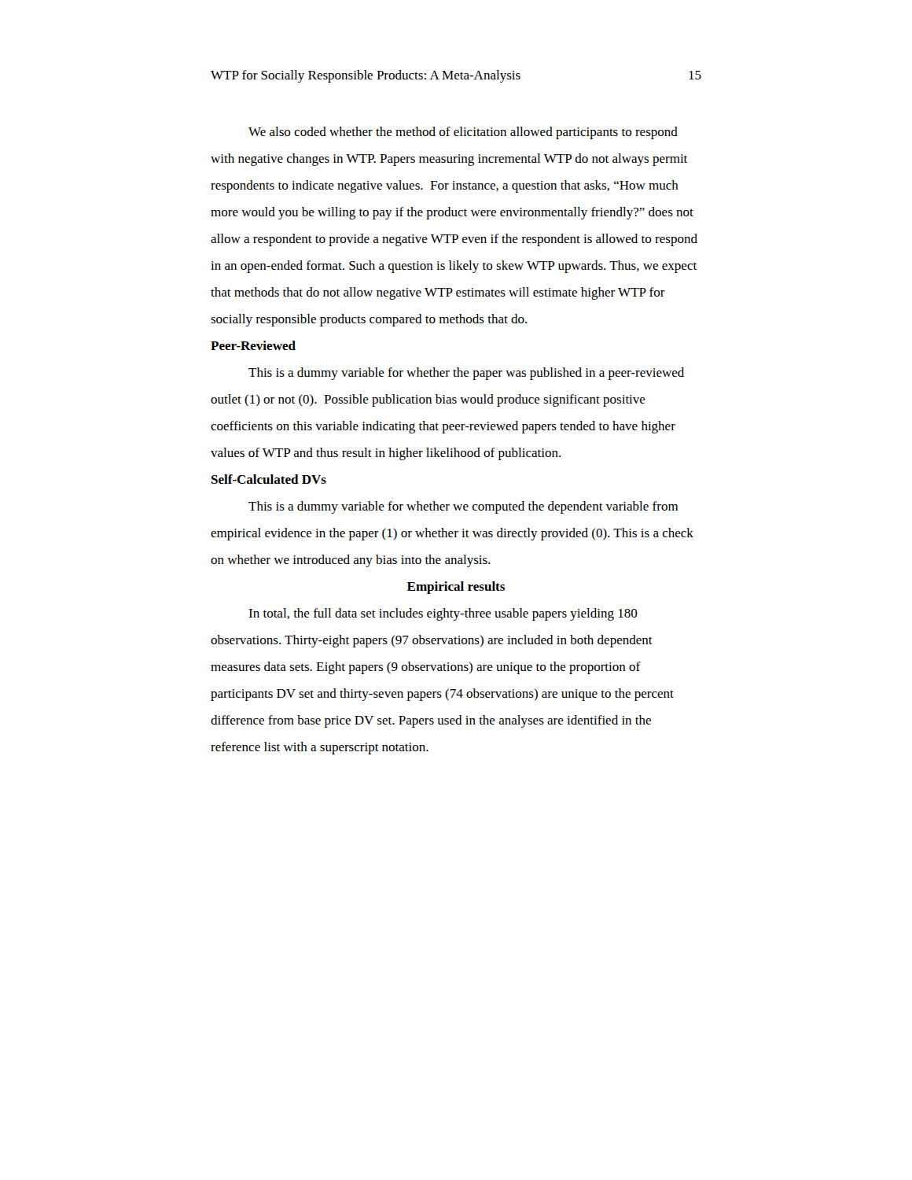WTP for Socially Responsible Products: A Meta-Analysis 15
We also coded whether the method of elicitation allowed participants to respond with negative changes in WTP. Papers measuring incremental WTP do not always permit respondents to indicate negative values. For instance, a question that asks, “How much more would you be willing to pay if the product were environmentally friendly?” does not allow a respondent to provide a negative WTP even if the respondent is allowed to respond in an open-ended format. Such a question is likely to skew WTP upwards. Thus, we expect that methods that do not allow negative WTP estimates will estimate higher WTP for socially responsible products compared to methods that do.
Peer-Reviewed
This is a dummy variable for whether the paper was published in a peer-reviewed outlet (1) or not (0). Possible publication bias would produce significant positive coefficients on this variable indicating that peer-reviewed papers tended to have higher values of WTP and thus result in higher likelihood of publication.
Self-Calculated DVs
This is a dummy variable for whether we computed the dependent variable from empirical evidence in the paper (1) or whether it was directly provided (0). This is a check on whether we introduced any bias into the analysis.
Empirical results
In total, the full data set includes eighty-three usable papers yielding 180 observations. Thirty-eight papers (97 observations) are included in both dependent measures data sets. Eight papers (9 observations) are unique to the proportion of participants DV set and thirty-seven papers (74 observations) are unique to the percent difference from base price DV set. Papers used in the analyses are identified in the reference list with a superscript notation.